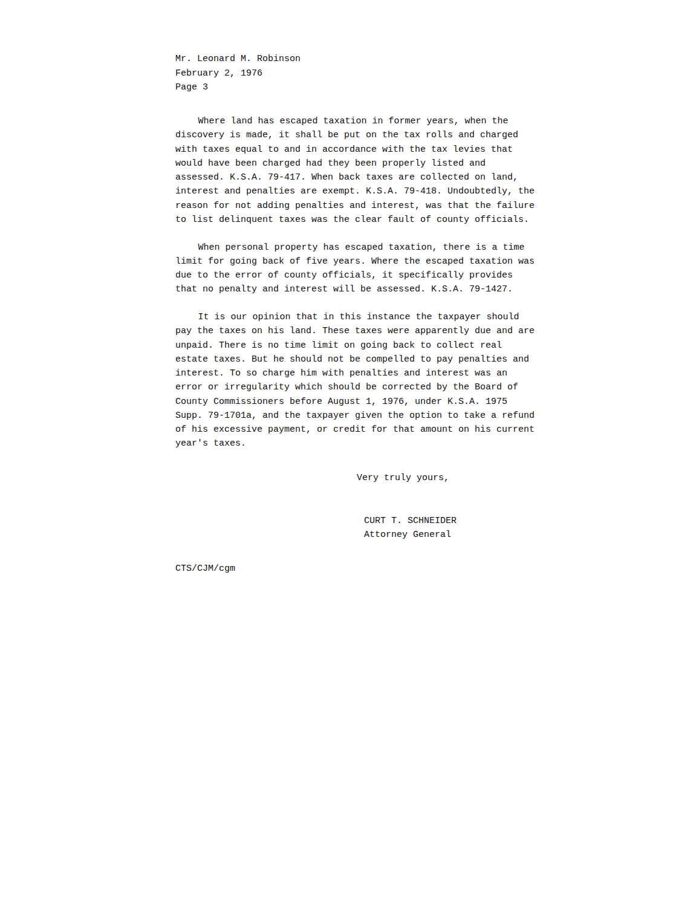Mr. Leonard M. Robinson
February 2, 1976
Page 3
Where land has escaped taxation in former years, when the discovery is made, it shall be put on the tax rolls and charged with taxes equal to and in accordance with the tax levies that would have been charged had they been properly listed and assessed. K.S.A. 79-417. When back taxes are collected on land, interest and penalties are exempt. K.S.A. 79-418. Undoubtedly, the reason for not adding penalties and interest, was that the failure to list delinquent taxes was the clear fault of county officials.
When personal property has escaped taxation, there is a time limit for going back of five years. Where the escaped taxation was due to the error of county officials, it specifically provides that no penalty and interest will be assessed. K.S.A. 79-1427.
It is our opinion that in this instance the taxpayer should pay the taxes on his land. These taxes were apparently due and are unpaid. There is no time limit on going back to collect real estate taxes. But he should not be compelled to pay penalties and interest. To so charge him with penalties and interest was an error or irregularity which should be corrected by the Board of County Commissioners before August 1, 1976, under K.S.A. 1975 Supp. 79-1701a, and the taxpayer given the option to take a refund of his excessive payment, or credit for that amount on his current year's taxes.
Very truly yours,
CURT T. SCHNEIDER
Attorney General
CTS/CJM/cgm